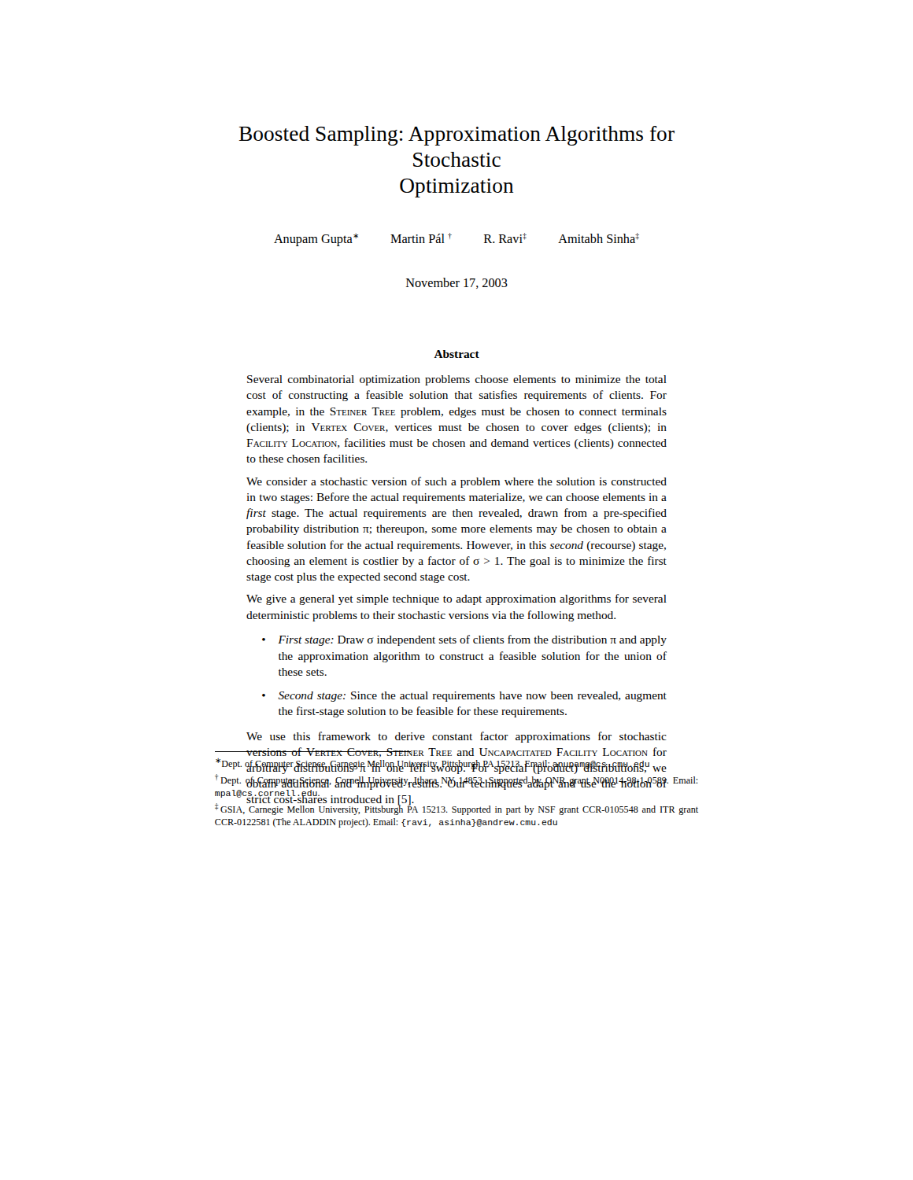Boosted Sampling: Approximation Algorithms for Stochastic
Optimization
Anupam Gupta∗ Martin Pál † R. Ravi‡ Amitabh Sinha‡
November 17, 2003
Abstract
Several combinatorial optimization problems choose elements to minimize the total cost of constructing a feasible solution that satisfies requirements of clients. For example, in the Steiner Tree problem, edges must be chosen to connect terminals (clients); in Vertex Cover, vertices must be chosen to cover edges (clients); in Facility Location, facilities must be chosen and demand vertices (clients) connected to these chosen facilities.
We consider a stochastic version of such a problem where the solution is constructed in two stages: Before the actual requirements materialize, we can choose elements in a first stage. The actual requirements are then revealed, drawn from a pre-specified probability distribution π; thereupon, some more elements may be chosen to obtain a feasible solution for the actual requirements. However, in this second (recourse) stage, choosing an element is costlier by a factor of σ > 1. The goal is to minimize the first stage cost plus the expected second stage cost.
We give a general yet simple technique to adapt approximation algorithms for several deterministic problems to their stochastic versions via the following method.
First stage: Draw σ independent sets of clients from the distribution π and apply the approximation algorithm to construct a feasible solution for the union of these sets.
Second stage: Since the actual requirements have now been revealed, augment the first-stage solution to be feasible for these requirements.
We use this framework to derive constant factor approximations for stochastic versions of Vertex Cover, Steiner Tree and Uncapacitated Facility Location for arbitrary distributions π in one fell swoop. For special (product) distributions, we obtain additional and improved results. Our techniques adapt and use the notion of strict cost-shares introduced in [5].
∗Dept. of Computer Science, Carnegie Mellon University, Pittsburgh PA 15213. Email: anupamg@cs.cmu.edu
†Dept. of Computer Science, Cornell University, Ithaca NY 14853. Supported by ONR grant N00014-98-1-0589. Email: mpal@cs.cornell.edu.
‡GSIA, Carnegie Mellon University, Pittsburgh PA 15213. Supported in part by NSF grant CCR-0105548 and ITR grant CCR-0122581 (The ALADDIN project). Email: {ravi, asinha}@andrew.cmu.edu